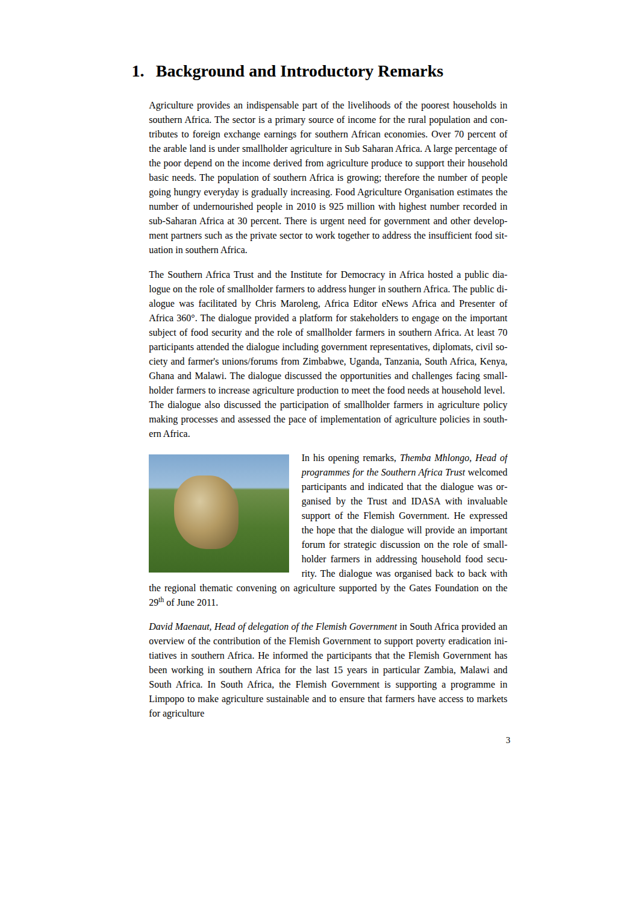1. Background and Introductory Remarks
Agriculture provides an indispensable part of the livelihoods of the poorest households in southern Africa. The sector is a primary source of income for the rural population and contributes to foreign exchange earnings for southern African economies. Over 70 percent of the arable land is under smallholder agriculture in Sub Saharan Africa. A large percentage of the poor depend on the income derived from agriculture produce to support their household basic needs. The population of southern Africa is growing; therefore the number of people going hungry everyday is gradually increasing. Food Agriculture Organisation estimates the number of undernourished people in 2010 is 925 million with highest number recorded in sub-Saharan Africa at 30 percent. There is urgent need for government and other development partners such as the private sector to work together to address the insufficient food situation in southern Africa.
The Southern Africa Trust and the Institute for Democracy in Africa hosted a public dialogue on the role of smallholder farmers to address hunger in southern Africa. The public dialogue was facilitated by Chris Maroleng, Africa Editor eNews Africa and Presenter of Africa 360°. The dialogue provided a platform for stakeholders to engage on the important subject of food security and the role of smallholder farmers in southern Africa. At least 70 participants attended the dialogue including government representatives, diplomats, civil society and farmer's unions/forums from Zimbabwe, Uganda, Tanzania, South Africa, Kenya, Ghana and Malawi. The dialogue discussed the opportunities and challenges facing smallholder farmers to increase agriculture production to meet the food needs at household level. The dialogue also discussed the participation of smallholder farmers in agriculture policy making processes and assessed the pace of implementation of agriculture policies in southern Africa.
In his opening remarks, Themba Mhlongo, Head of programmes for the Southern Africa Trust welcomed participants and indicated that the dialogue was organised by the Trust and IDASA with invaluable support of the Flemish Government. He expressed the hope that the dialogue will provide an important forum for strategic discussion on the role of smallholder farmers in addressing household food security. The dialogue was organised back to back with the regional thematic convening on agriculture supported by the Gates Foundation on the 29th of June 2011.
David Maenaut, Head of delegation of the Flemish Government in South Africa provided an overview of the contribution of the Flemish Government to support poverty eradication initiatives in southern Africa. He informed the participants that the Flemish Government has been working in southern Africa for the last 15 years in particular Zambia, Malawi and South Africa. In South Africa, the Flemish Government is supporting a programme in Limpopo to make agriculture sustainable and to ensure that farmers have access to markets for agriculture
3